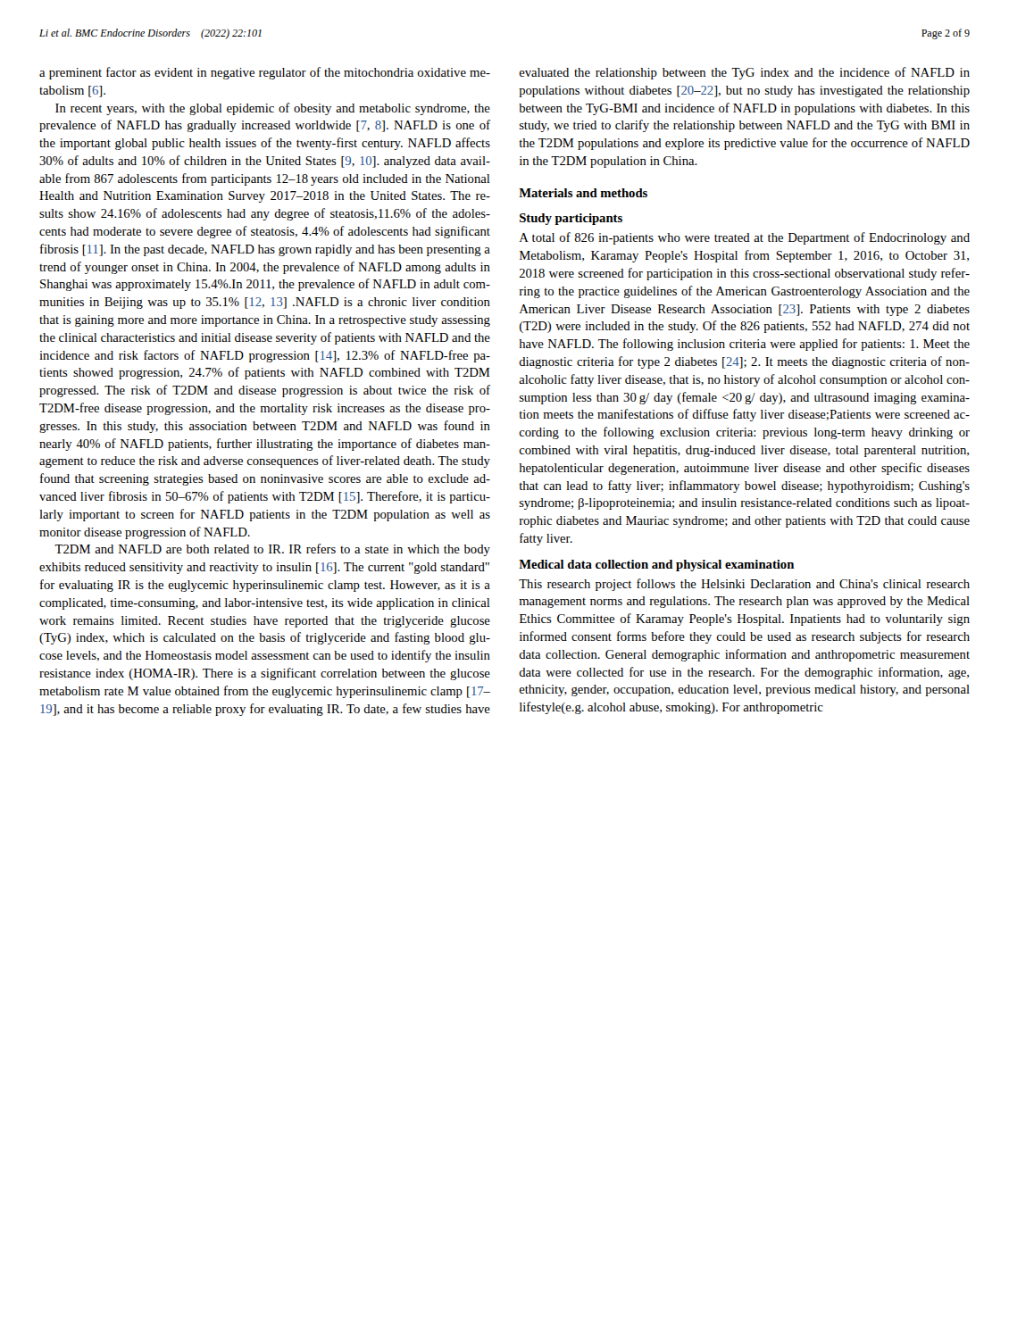Li et al. BMC Endocrine Disorders (2022) 22:101
Page 2 of 9
a preminent factor as evident in negative regulator of the mitochondria oxidative metabolism [6].
In recent years, with the global epidemic of obesity and metabolic syndrome, the prevalence of NAFLD has gradually increased worldwide [7, 8]. NAFLD is one of the important global public health issues of the twenty-first century. NAFLD affects 30% of adults and 10% of children in the United States [9, 10]. analyzed data available from 867 adolescents from participants 12–18 years old included in the National Health and Nutrition Examination Survey 2017–2018 in the United States. The results show 24.16% of adolescents had any degree of steatosis,11.6% of the adolescents had moderate to severe degree of steatosis, 4.4% of adolescents had significant fibrosis [11]. In the past decade, NAFLD has grown rapidly and has been presenting a trend of younger onset in China. In 2004, the prevalence of NAFLD among adults in Shanghai was approximately 15.4%.In 2011, the prevalence of NAFLD in adult communities in Beijing was up to 35.1% [12, 13] .NAFLD is a chronic liver condition that is gaining more and more importance in China. In a retrospective study assessing the clinical characteristics and initial disease severity of patients with NAFLD and the incidence and risk factors of NAFLD progression [14], 12.3% of NAFLD-free patients showed progression, 24.7% of patients with NAFLD combined with T2DM progressed. The risk of T2DM and disease progression is about twice the risk of T2DM-free disease progression, and the mortality risk increases as the disease progresses. In this study, this association between T2DM and NAFLD was found in nearly 40% of NAFLD patients, further illustrating the importance of diabetes management to reduce the risk and adverse consequences of liver-related death. The study found that screening strategies based on noninvasive scores are able to exclude advanced liver fibrosis in 50–67% of patients with T2DM [15]. Therefore, it is particularly important to screen for NAFLD patients in the T2DM population as well as monitor disease progression of NAFLD.
T2DM and NAFLD are both related to IR. IR refers to a state in which the body exhibits reduced sensitivity and reactivity to insulin [16]. The current "gold standard" for evaluating IR is the euglycemic hyperinsulinemic clamp test. However, as it is a complicated, time-consuming, and labor-intensive test, its wide application in clinical work remains limited. Recent studies have reported that the triglyceride glucose (TyG) index, which is calculated on the basis of triglyceride and fasting blood glucose levels, and the Homeostasis model assessment can be used to identify the insulin resistance index (HOMA-IR). There is a significant correlation between the glucose metabolism rate M value obtained from the euglycemic hyperinsulinemic clamp [17–19], and it has become a reliable proxy for evaluating IR. To date, a few studies have evaluated the relationship between the TyG index and the incidence of NAFLD in populations without diabetes [20–22], but no study has investigated the relationship between the TyG-BMI and incidence of NAFLD in populations with diabetes. In this study, we tried to clarify the relationship between NAFLD and the TyG with BMI in the T2DM populations and explore its predictive value for the occurrence of NAFLD in the T2DM population in China.
Materials and methods
Study participants
A total of 826 in-patients who were treated at the Department of Endocrinology and Metabolism, Karamay People's Hospital from September 1, 2016, to October 31, 2018 were screened for participation in this cross-sectional observational study referring to the practice guidelines of the American Gastroenterology Association and the American Liver Disease Research Association [23]. Patients with type 2 diabetes (T2D) were included in the study. Of the 826 patients, 552 had NAFLD, 274 did not have NAFLD. The following inclusion criteria were applied for patients: 1. Meet the diagnostic criteria for type 2 diabetes [24]; 2. It meets the diagnostic criteria of non-alcoholic fatty liver disease, that is, no history of alcohol consumption or alcohol consumption less than 30 g/ day (female <20 g/ day), and ultrasound imaging examination meets the manifestations of diffuse fatty liver disease;Patients were screened according to the following exclusion criteria: previous long-term heavy drinking or combined with viral hepatitis, drug-induced liver disease, total parenteral nutrition, hepatolenticular degeneration, autoimmune liver disease and other specific diseases that can lead to fatty liver; inflammatory bowel disease; hypothyroidism; Cushing's syndrome; β-lipoproteinemia; and insulin resistance-related conditions such as lipoatrophic diabetes and Mauriac syndrome; and other patients with T2D that could cause fatty liver.
Medical data collection and physical examination
This research project follows the Helsinki Declaration and China's clinical research management norms and regulations. The research plan was approved by the Medical Ethics Committee of Karamay People's Hospital. Inpatients had to voluntarily sign informed consent forms before they could be used as research subjects for research data collection. General demographic information and anthropometric measurement data were collected for use in the research. For the demographic information, age, ethnicity, gender, occupation, education level, previous medical history, and personal lifestyle(e.g. alcohol abuse, smoking). For anthropometric